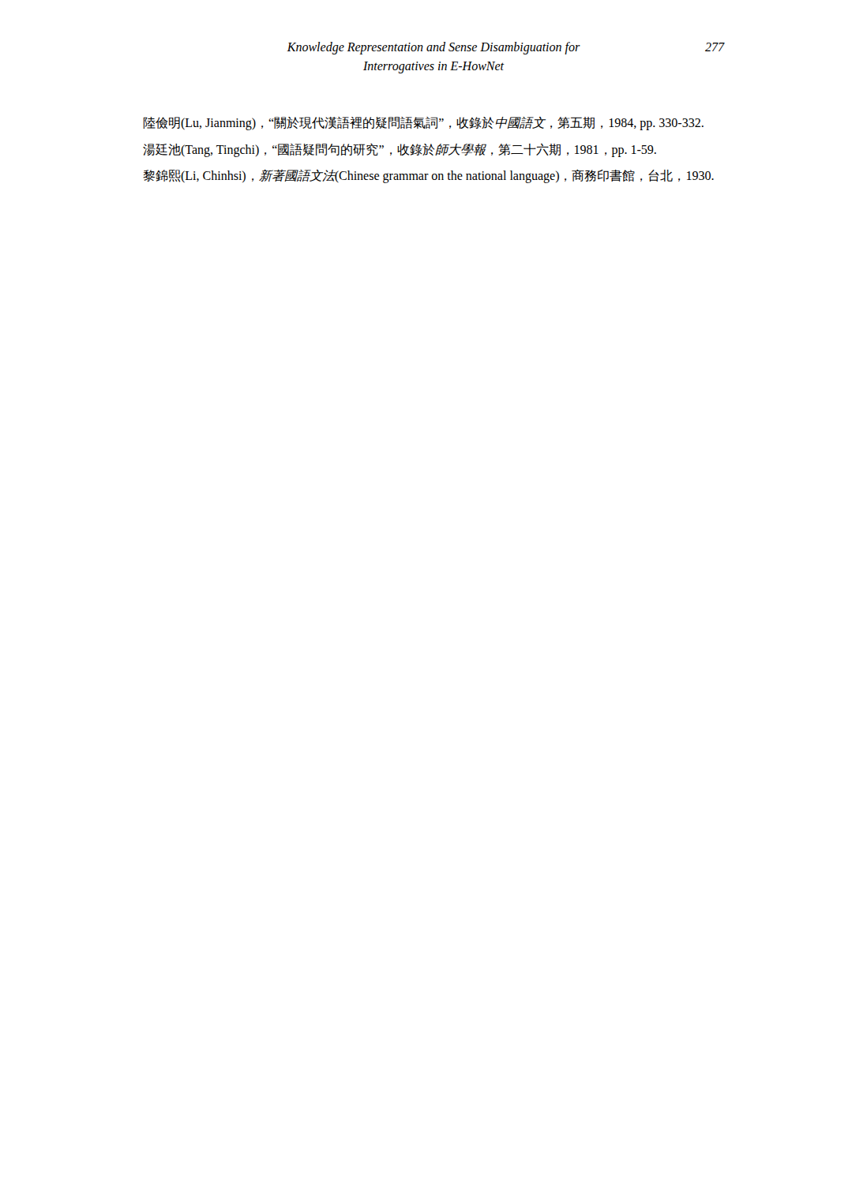277 Knowledge Representation and Sense Disambiguation for Interrogatives in E-HowNet
陸儉明(Lu, Jianming)，“關於現代漢語裡的疑問語氣詞”，收錄於中國語文，第五期，1984, pp. 330-332.
湯廷池(Tang, Tingchi)，“國語疑問句的研究”，收錄於師大學報，第二十六期，1981，pp. 1-59.
黎錦熙(Li, Chinhsi)，新著國語文法(Chinese grammar on the national language)，商務印書館，台北，1930.